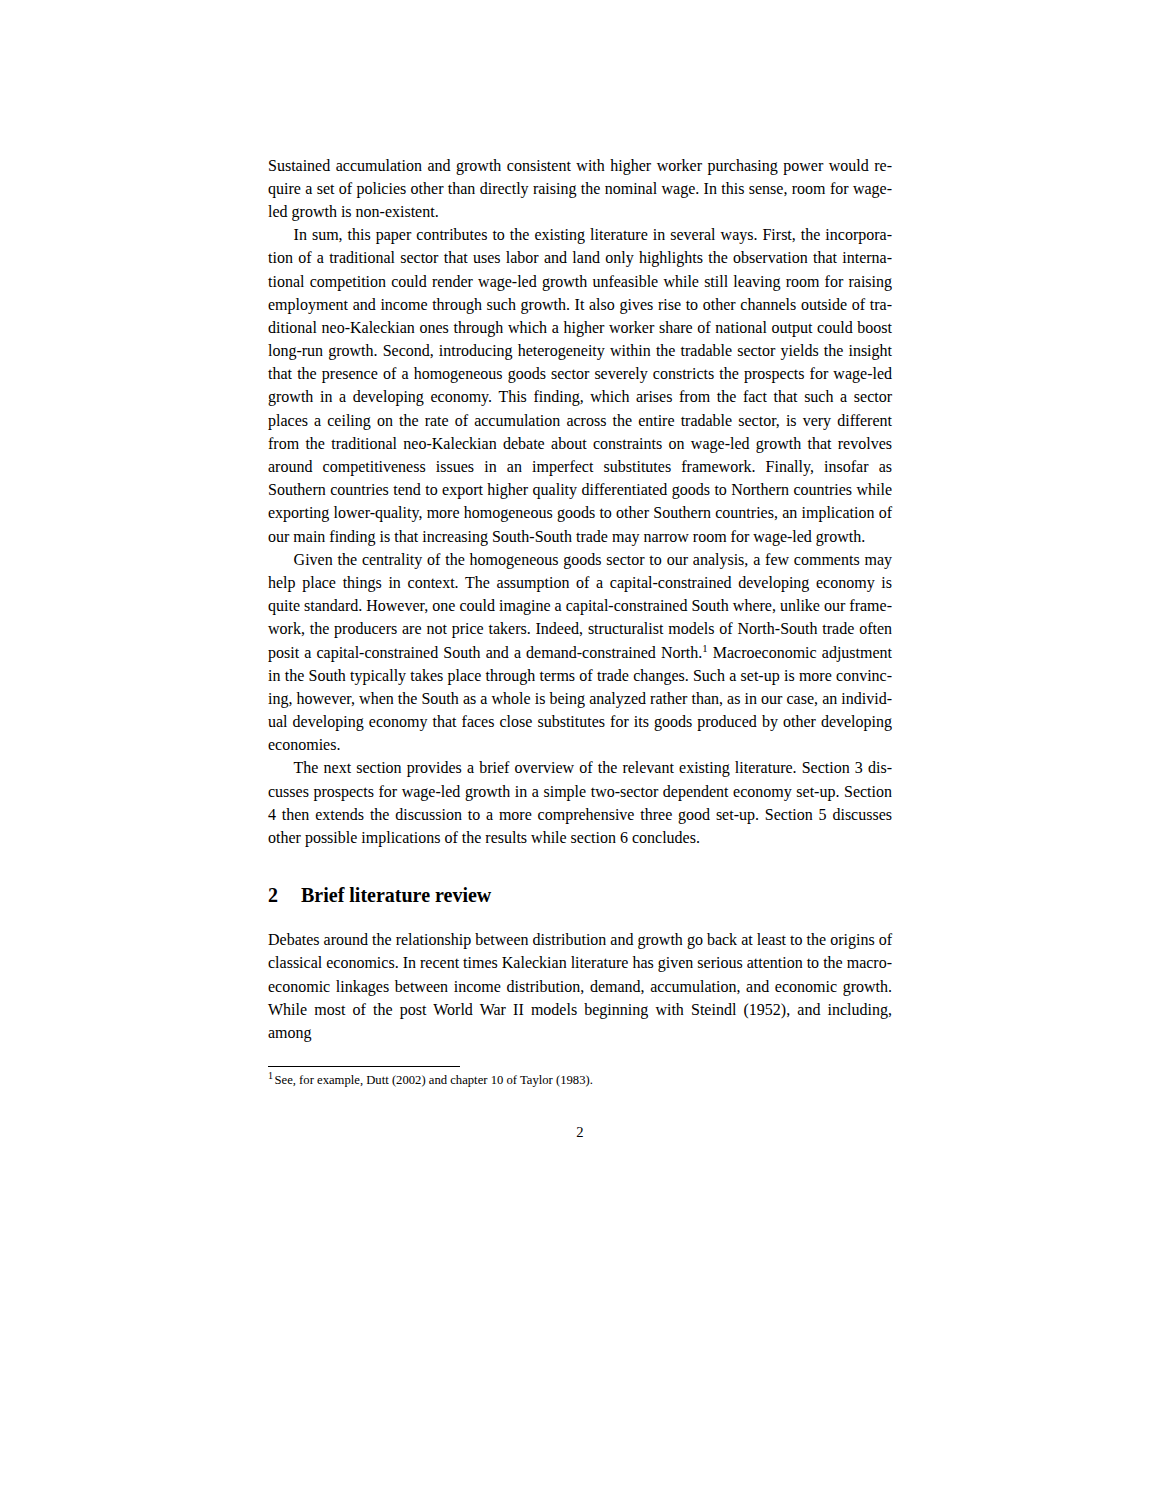Sustained accumulation and growth consistent with higher worker purchasing power would require a set of policies other than directly raising the nominal wage. In this sense, room for wage-led growth is non-existent.
In sum, this paper contributes to the existing literature in several ways. First, the incorporation of a traditional sector that uses labor and land only highlights the observation that international competition could render wage-led growth unfeasible while still leaving room for raising employment and income through such growth. It also gives rise to other channels outside of traditional neo-Kaleckian ones through which a higher worker share of national output could boost long-run growth. Second, introducing heterogeneity within the tradable sector yields the insight that the presence of a homogeneous goods sector severely constricts the prospects for wage-led growth in a developing economy. This finding, which arises from the fact that such a sector places a ceiling on the rate of accumulation across the entire tradable sector, is very different from the traditional neo-Kaleckian debate about constraints on wage-led growth that revolves around competitiveness issues in an imperfect substitutes framework. Finally, insofar as Southern countries tend to export higher quality differentiated goods to Northern countries while exporting lower-quality, more homogeneous goods to other Southern countries, an implication of our main finding is that increasing South-South trade may narrow room for wage-led growth.
Given the centrality of the homogeneous goods sector to our analysis, a few comments may help place things in context. The assumption of a capital-constrained developing economy is quite standard. However, one could imagine a capital-constrained South where, unlike our framework, the producers are not price takers. Indeed, structuralist models of North-South trade often posit a capital-constrained South and a demand-constrained North.1 Macroeconomic adjustment in the South typically takes place through terms of trade changes. Such a set-up is more convincing, however, when the South as a whole is being analyzed rather than, as in our case, an individual developing economy that faces close substitutes for its goods produced by other developing economies.
The next section provides a brief overview of the relevant existing literature. Section 3 discusses prospects for wage-led growth in a simple two-sector dependent economy set-up. Section 4 then extends the discussion to a more comprehensive three good set-up. Section 5 discusses other possible implications of the results while section 6 concludes.
2 Brief literature review
Debates around the relationship between distribution and growth go back at least to the origins of classical economics. In recent times Kaleckian literature has given serious attention to the macroeconomic linkages between income distribution, demand, accumulation, and economic growth. While most of the post World War II models beginning with Steindl (1952), and including, among
1See, for example, Dutt (2002) and chapter 10 of Taylor (1983).
2